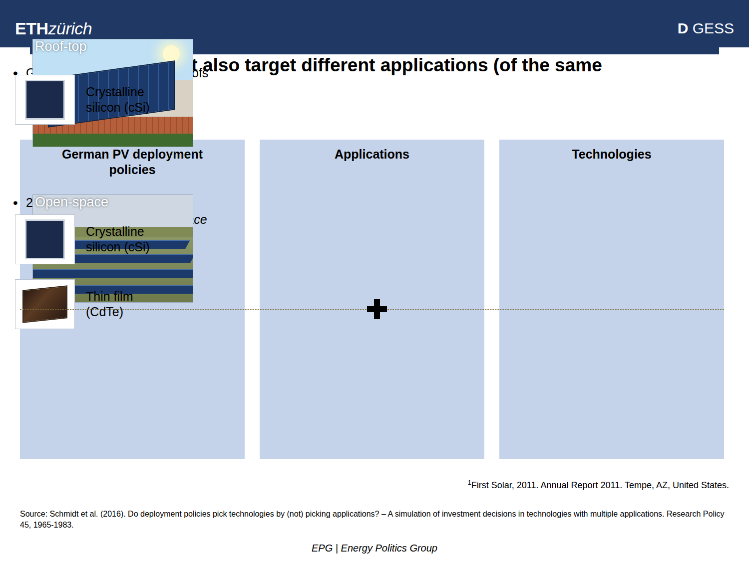ETHzürich
D GESS
But policies might also target different applications (of the same technology)
German PV deployment
policies
German 1'000 and 100'000-roofs programs roof-top application only
2003: Feed-in tariff (FiT) additionally included open-space applications (market size and cost arguments)
Applications
Roof-top
Open-space
Technologies
Crystalline
silicon (cSi)
Crystalline
silicon (cSi)
Thin film
(CdTe)
1First Solar, 2011. Annual Report 2011. Tempe, AZ, United States.
Source: Schmidt et al. (2016). Do deployment policies pick technologies by (not) picking applications? – A simulation of investment decisions in technologies with multiple applications. Research Policy 45, 1965-1983.
EPG | Energy Politics Group